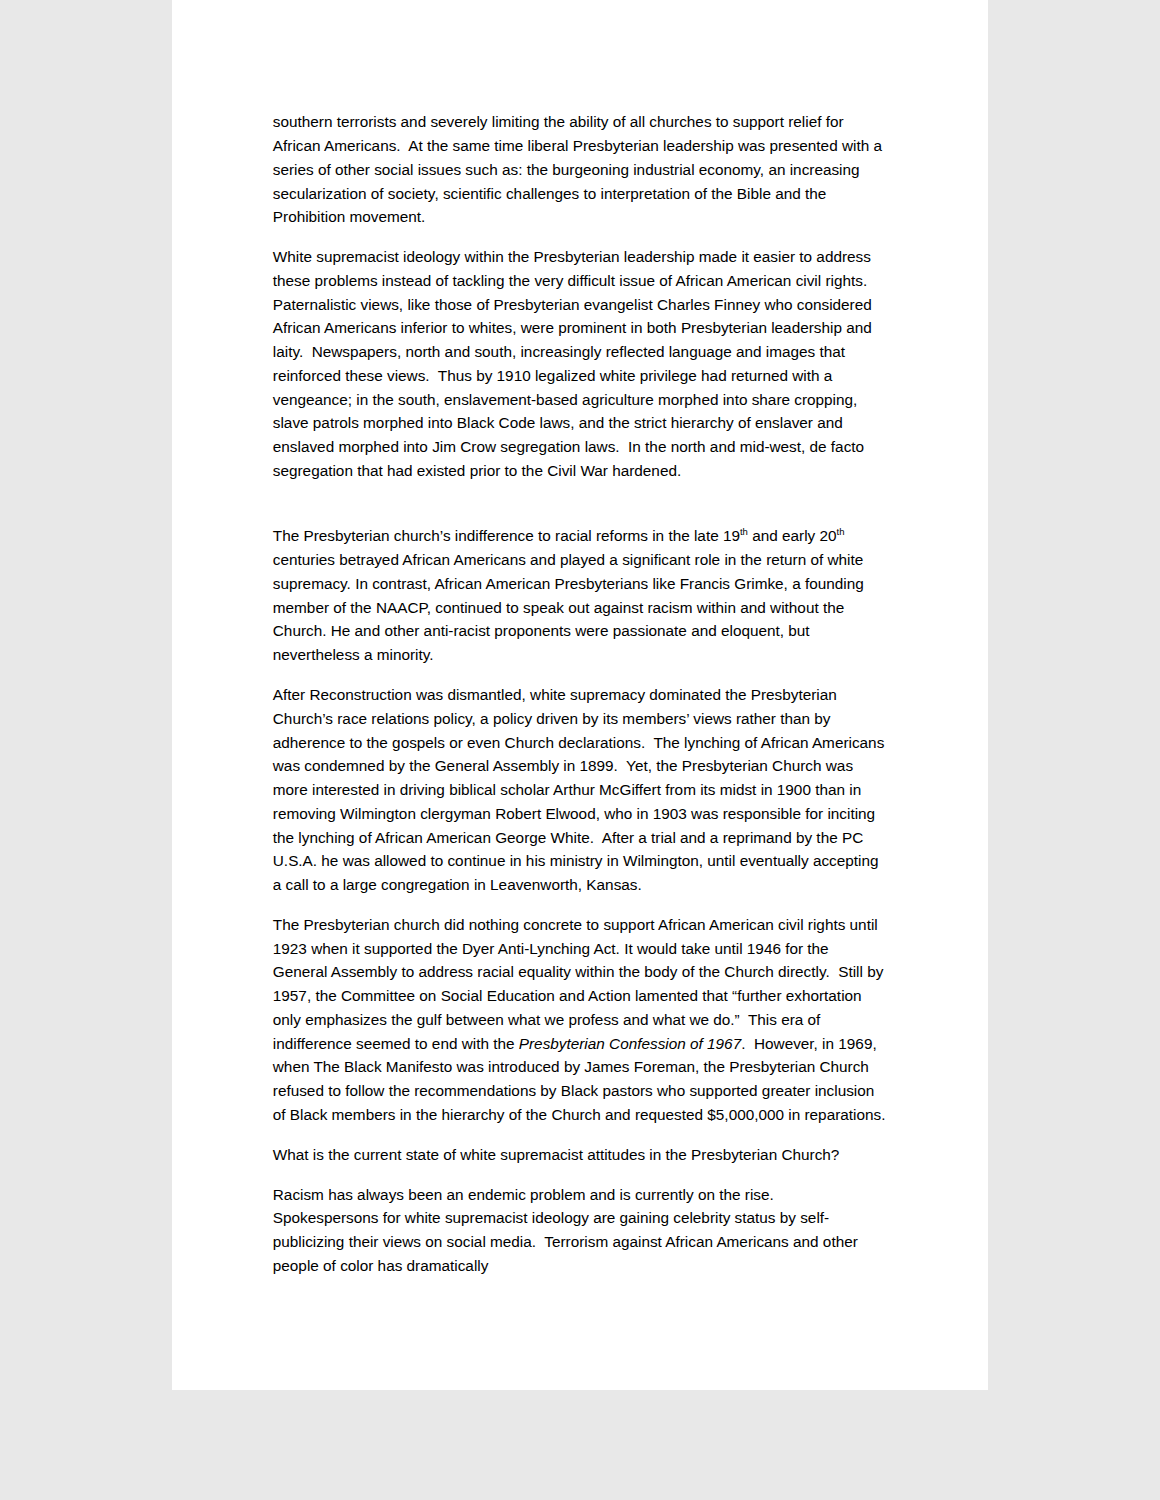southern terrorists and severely limiting the ability of all churches to support relief for African Americans. At the same time liberal Presbyterian leadership was presented with a series of other social issues such as: the burgeoning industrial economy, an increasing secularization of society, scientific challenges to interpretation of the Bible and the Prohibition movement.
White supremacist ideology within the Presbyterian leadership made it easier to address these problems instead of tackling the very difficult issue of African American civil rights. Paternalistic views, like those of Presbyterian evangelist Charles Finney who considered African Americans inferior to whites, were prominent in both Presbyterian leadership and laity. Newspapers, north and south, increasingly reflected language and images that reinforced these views. Thus by 1910 legalized white privilege had returned with a vengeance; in the south, enslavement-based agriculture morphed into share cropping, slave patrols morphed into Black Code laws, and the strict hierarchy of enslaver and enslaved morphed into Jim Crow segregation laws. In the north and mid-west, de facto segregation that had existed prior to the Civil War hardened.
The Presbyterian church’s indifference to racial reforms in the late 19th and early 20th centuries betrayed African Americans and played a significant role in the return of white supremacy. In contrast, African American Presbyterians like Francis Grimke, a founding member of the NAACP, continued to speak out against racism within and without the Church. He and other anti-racist proponents were passionate and eloquent, but nevertheless a minority.
After Reconstruction was dismantled, white supremacy dominated the Presbyterian Church’s race relations policy, a policy driven by its members’ views rather than by adherence to the gospels or even Church declarations. The lynching of African Americans was condemned by the General Assembly in 1899. Yet, the Presbyterian Church was more interested in driving biblical scholar Arthur McGiffert from its midst in 1900 than in removing Wilmington clergyman Robert Elwood, who in 1903 was responsible for inciting the lynching of African American George White. After a trial and a reprimand by the PC U.S.A. he was allowed to continue in his ministry in Wilmington, until eventually accepting a call to a large congregation in Leavenworth, Kansas.
The Presbyterian church did nothing concrete to support African American civil rights until 1923 when it supported the Dyer Anti-Lynching Act. It would take until 1946 for the General Assembly to address racial equality within the body of the Church directly. Still by 1957, the Committee on Social Education and Action lamented that “further exhortation only emphasizes the gulf between what we profess and what we do.” This era of indifference seemed to end with the Presbyterian Confession of 1967. However, in 1969, when The Black Manifesto was introduced by James Foreman, the Presbyterian Church refused to follow the recommendations by Black pastors who supported greater inclusion of Black members in the hierarchy of the Church and requested $5,000,000 in reparations.
What is the current state of white supremacist attitudes in the Presbyterian Church?
Racism has always been an endemic problem and is currently on the rise. Spokespersons for white supremacist ideology are gaining celebrity status by self-publicizing their views on social media. Terrorism against African Americans and other people of color has dramatically